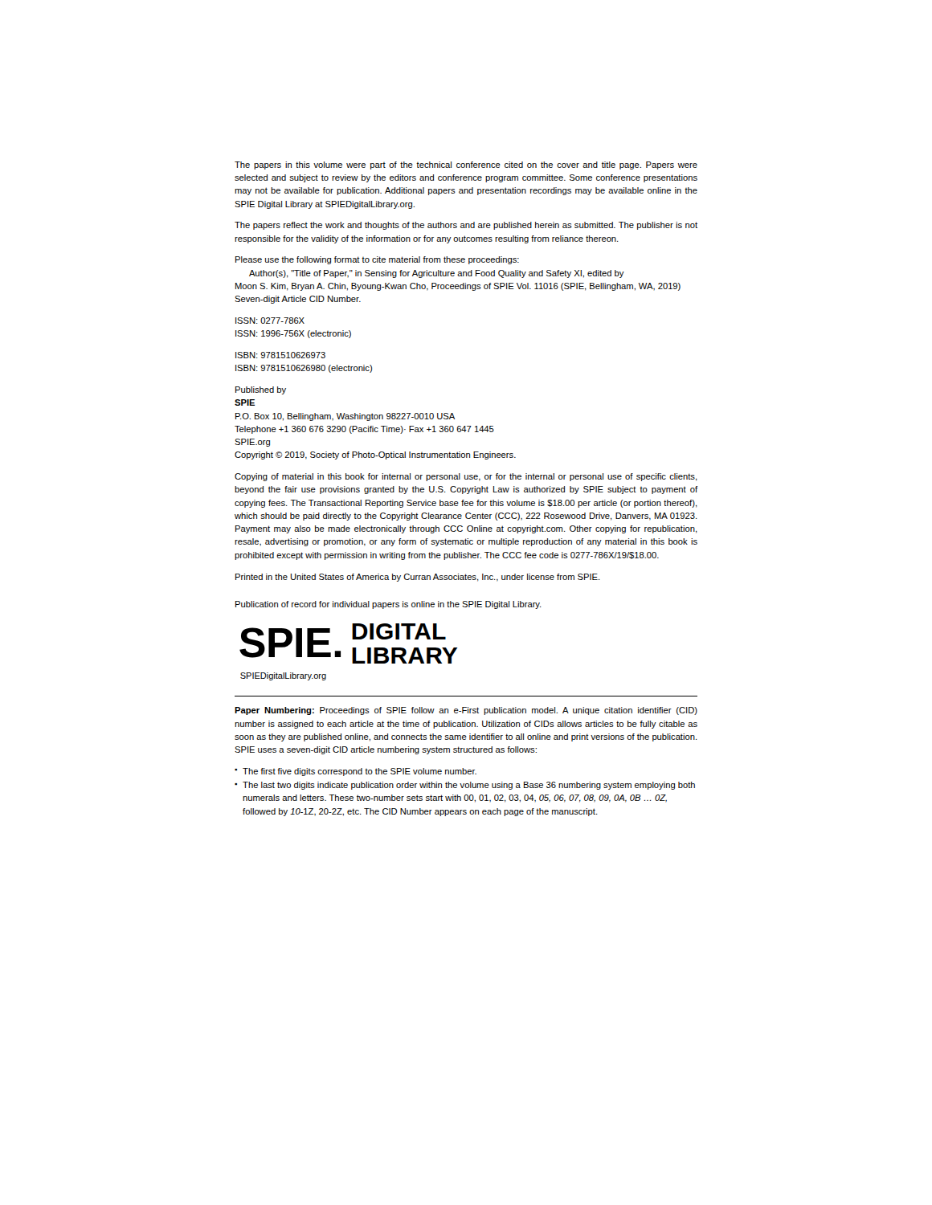The papers in this volume were part of the technical conference cited on the cover and title page. Papers were selected and subject to review by the editors and conference program committee. Some conference presentations may not be available for publication. Additional papers and presentation recordings may be available online in the SPIE Digital Library at SPIEDigitalLibrary.org.
The papers reflect the work and thoughts of the authors and are published herein as submitted. The publisher is not responsible for the validity of the information or for any outcomes resulting from reliance thereon.
Please use the following format to cite material from these proceedings:
Author(s), "Title of Paper," in Sensing for Agriculture and Food Quality and Safety XI, edited by
Moon S. Kim, Bryan A. Chin, Byoung-Kwan Cho, Proceedings of SPIE Vol. 11016 (SPIE, Bellingham, WA, 2019) Seven-digit Article CID Number.
ISSN: 0277-786X
ISSN: 1996-756X (electronic)
ISBN: 9781510626973
ISBN: 9781510626980 (electronic)
Published by
SPIE
P.O. Box 10, Bellingham, Washington 98227-0010 USA
Telephone +1 360 676 3290 (Pacific Time)· Fax +1 360 647 1445
SPIE.org
Copyright © 2019, Society of Photo-Optical Instrumentation Engineers.
Copying of material in this book for internal or personal use, or for the internal or personal use of specific clients, beyond the fair use provisions granted by the U.S. Copyright Law is authorized by SPIE subject to payment of copying fees. The Transactional Reporting Service base fee for this volume is $18.00 per article (or portion thereof), which should be paid directly to the Copyright Clearance Center (CCC), 222 Rosewood Drive, Danvers, MA 01923. Payment may also be made electronically through CCC Online at copyright.com. Other copying for republication, resale, advertising or promotion, or any form of systematic or multiple reproduction of any material in this book is prohibited except with permission in writing from the publisher. The CCC fee code is 0277-786X/19/$18.00.
Printed in the United States of America by Curran Associates, Inc., under license from SPIE.
Publication of record for individual papers is online in the SPIE Digital Library.
SPIE. DIGITAL
LIBRARY
SPIEDigitalLibrary.org
Paper Numbering: Proceedings of SPIE follow an e-First publication model. A unique citation identifier (CID) number is assigned to each article at the time of publication. Utilization of CIDs allows articles to be fully citable as soon as they are published online, and connects the same identifier to all online and print versions of the publication. SPIE uses a seven-digit CID article numbering system structured as follows:
The first five digits correspond to the SPIE volume number.
The last two digits indicate publication order within the volume using a Base 36 numbering system employing both numerals and letters. These two-number sets start with 00, 01, 02, 03, 04, 05, 06, 07, 08, 09, 0A, 0B … 0Z, followed by 10-1Z, 20-2Z, etc. The CID Number appears on each page of the manuscript.